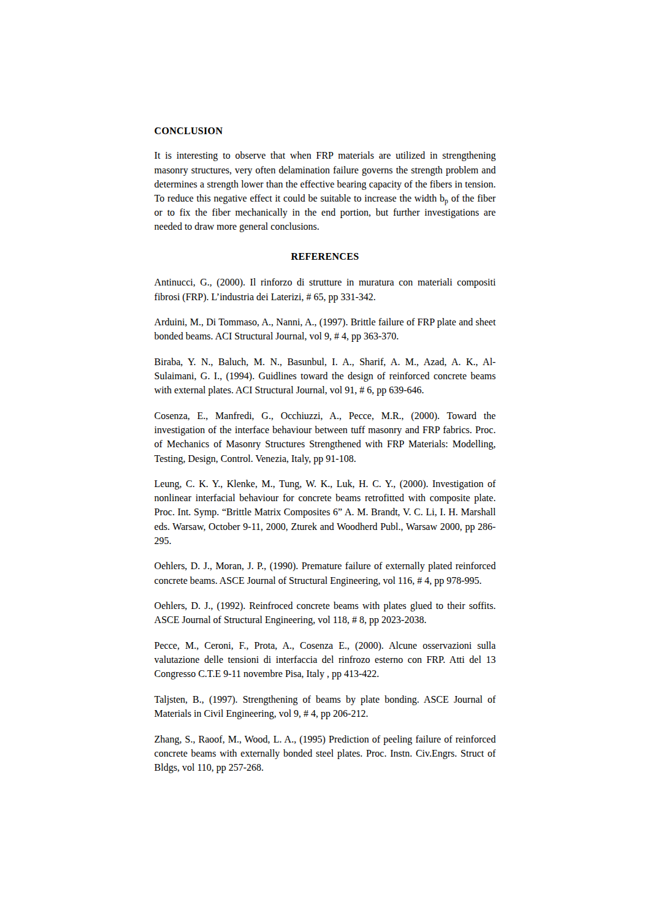CONCLUSION
It is interesting to observe that when FRP materials are utilized in strengthening masonry structures, very often delamination failure governs the strength problem and determines a strength lower than the effective bearing capacity of the fibers in tension. To reduce this negative effect it could be suitable to increase the width bp of the fiber or to fix the fiber mechanically in the end portion, but further investigations are needed to draw more general conclusions.
REFERENCES
Antinucci, G., (2000). Il rinforzo di strutture in muratura con materiali compositi fibrosi (FRP). L’industria dei Laterizi, # 65, pp 331-342.
Arduini, M., Di Tommaso, A., Nanni, A., (1997). Brittle failure of FRP plate and sheet bonded beams. ACI Structural Journal, vol 9, # 4, pp 363-370.
Biraba, Y. N., Baluch, M. N., Basunbul, I. A., Sharif, A. M., Azad, A. K., Al-Sulaimani, G. I., (1994). Guidlines toward the design of reinforced concrete beams with external plates. ACI Structural Journal, vol 91, # 6, pp 639-646.
Cosenza, E., Manfredi, G., Occhiuzzi, A., Pecce, M.R., (2000). Toward the investigation of the interface behaviour between tuff masonry and FRP fabrics. Proc. of Mechanics of Masonry Structures Strengthened with FRP Materials: Modelling, Testing, Design, Control. Venezia, Italy, pp 91-108.
Leung, C. K. Y., Klenke, M., Tung, W. K., Luk, H. C. Y., (2000). Investigation of nonlinear interfacial behaviour for concrete beams retrofitted with composite plate. Proc. Int. Symp. “Brittle Matrix Composites 6” A. M. Brandt, V. C. Li, I. H. Marshall eds. Warsaw, October 9-11, 2000, Zturek and Woodherd Publ., Warsaw 2000, pp 286-295.
Oehlers, D. J., Moran, J. P., (1990). Premature failure of externally plated reinforced concrete beams. ASCE Journal of Structural Engineering, vol 116, # 4, pp 978-995.
Oehlers, D. J., (1992). Reinfroced concrete beams with plates glued to their soffits. ASCE Journal of Structural Engineering, vol 118, # 8, pp 2023-2038.
Pecce, M., Ceroni, F., Prota, A., Cosenza E., (2000). Alcune osservazioni sulla valutazione delle tensioni di interfaccia del rinfrozo esterno con FRP. Atti del 13 Congresso C.T.E 9-11 novembre Pisa, Italy , pp 413-422.
Taljsten, B., (1997). Strengthening of beams by plate bonding. ASCE Journal of Materials in Civil Engineering, vol 9, # 4, pp 206-212.
Zhang, S., Raoof, M., Wood, L. A., (1995) Prediction of peeling failure of reinforced concrete beams with externally bonded steel plates. Proc. Instn. Civ.Engrs. Struct of Bldgs, vol 110, pp 257-268.